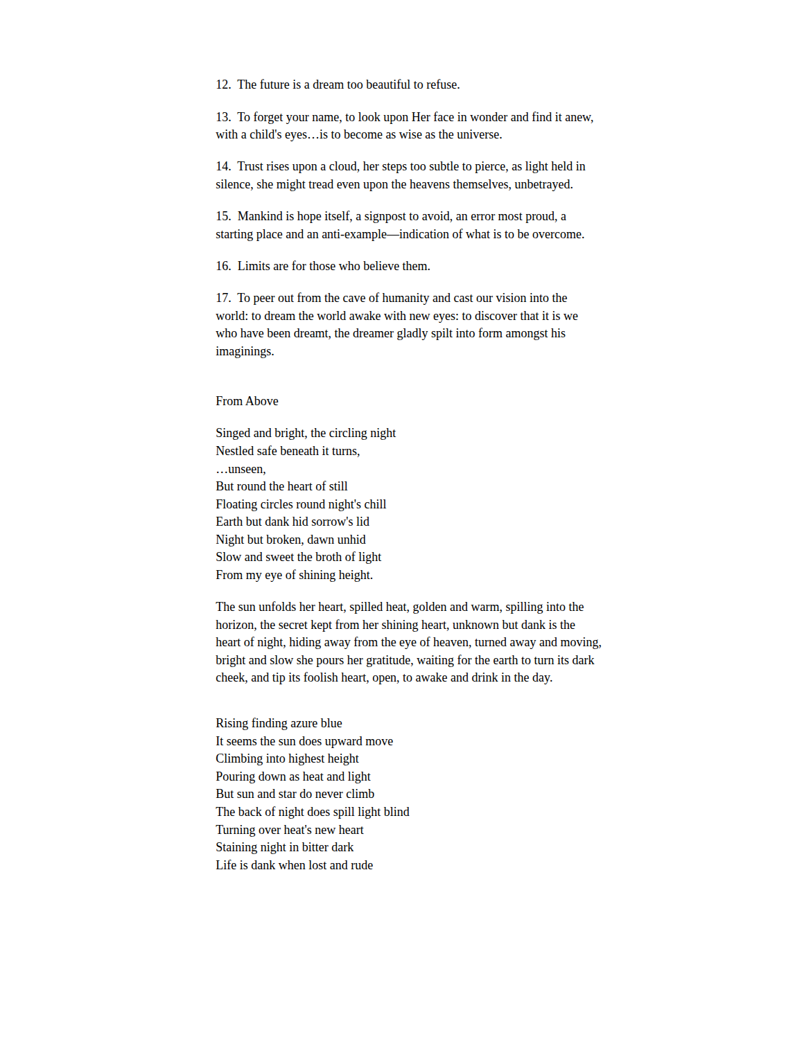12. The future is a dream too beautiful to refuse.
13. To forget your name, to look upon Her face in wonder and find it anew, with a child's eyes…is to become as wise as the universe.
14. Trust rises upon a cloud, her steps too subtle to pierce, as light held in silence, she might tread even upon the heavens themselves, unbetrayed.
15. Mankind is hope itself, a signpost to avoid, an error most proud, a starting place and an anti-example—indication of what is to be overcome.
16. Limits are for those who believe them.
17. To peer out from the cave of humanity and cast our vision into the world: to dream the world awake with new eyes: to discover that it is we who have been dreamt, the dreamer gladly spilt into form amongst his imaginings.
From Above
Singed and bright, the circling night Nestled safe beneath it turns, …unseen, But round the heart of still Floating circles round night's chill Earth but dank hid sorrow's lid Night but broken, dawn unhid Slow and sweet the broth of light From my eye of shining height.
The sun unfolds her heart, spilled heat, golden and warm, spilling into the horizon, the secret kept from her shining heart, unknown but dank is the heart of night, hiding away from the eye of heaven, turned away and moving, bright and slow she pours her gratitude, waiting for the earth to turn its dark cheek, and tip its foolish heart, open, to awake and drink in the day.
Rising finding azure blue It seems the sun does upward move Climbing into highest height Pouring down as heat and light But sun and star do never climb The back of night does spill light blind Turning over heat's new heart Staining night in bitter dark Life is dank when lost and rude